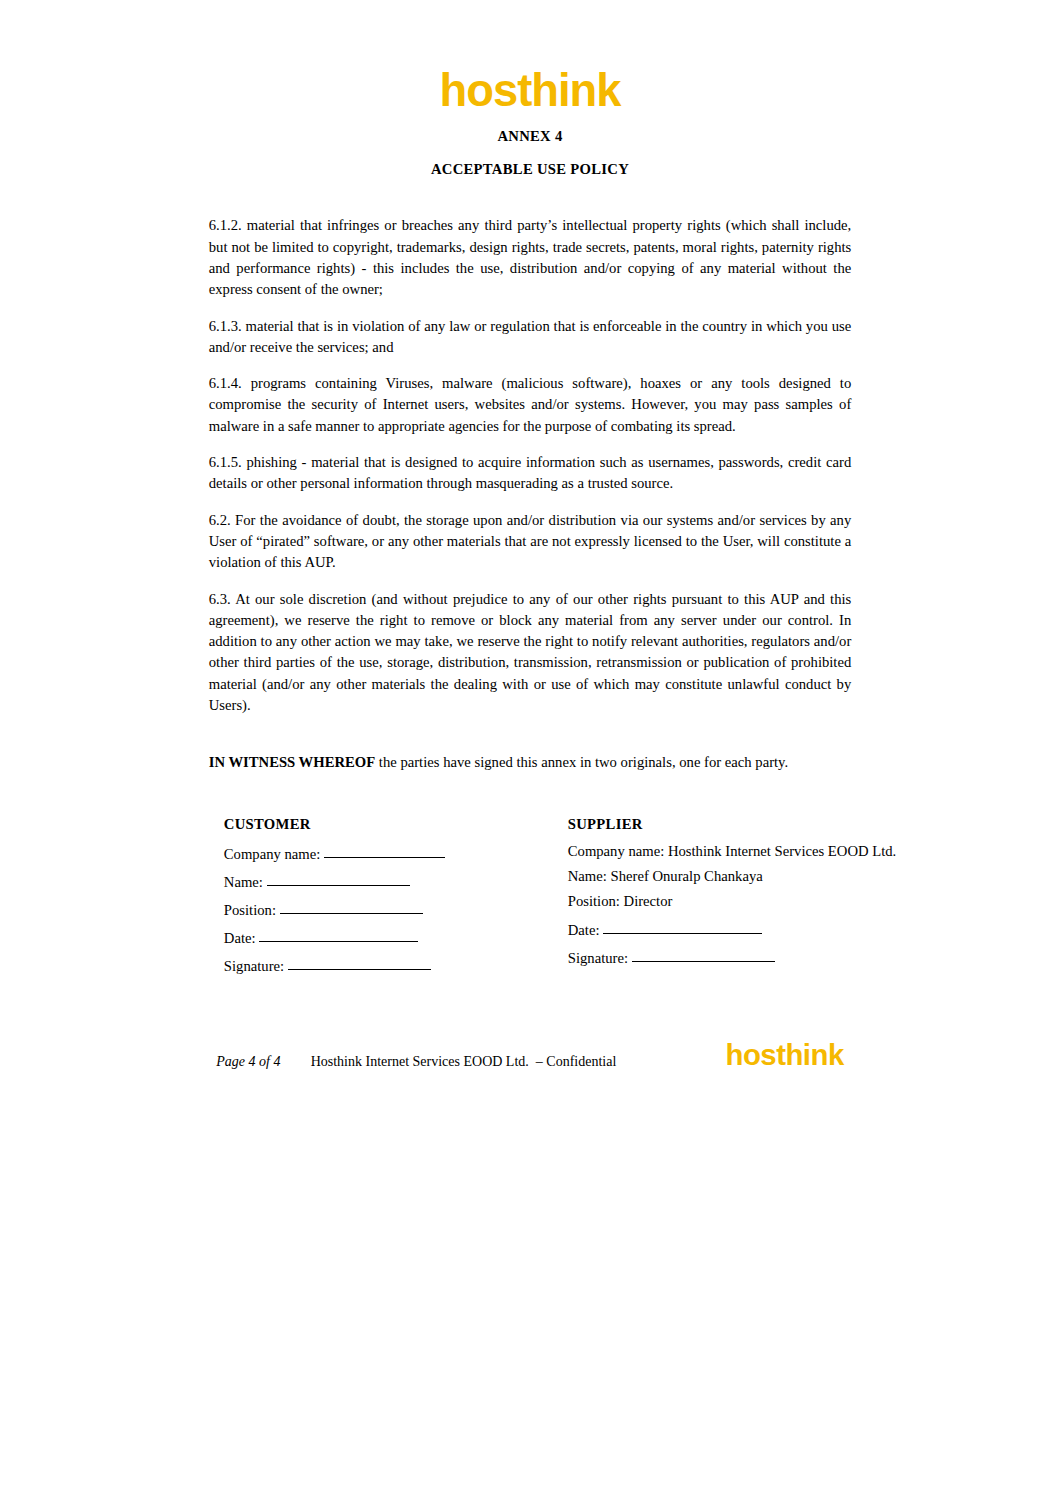hosthink
ANNEX 4
ACCEPTABLE USE POLICY
6.1.2. material that infringes or breaches any third party’s intellectual property rights (which shall include, but not be limited to copyright, trademarks, design rights, trade secrets, patents, moral rights, paternity rights and performance rights) - this includes the use, distribution and/or copying of any material without the express consent of the owner;
6.1.3. material that is in violation of any law or regulation that is enforceable in the country in which you use and/or receive the services; and
6.1.4. programs containing Viruses, malware (malicious software), hoaxes or any tools designed to compromise the security of Internet users, websites and/or systems. However, you may pass samples of malware in a safe manner to appropriate agencies for the purpose of combating its spread.
6.1.5. phishing - material that is designed to acquire information such as usernames, passwords, credit card details or other personal information through masquerading as a trusted source.
6.2. For the avoidance of doubt, the storage upon and/or distribution via our systems and/or services by any User of “pirated” software, or any other materials that are not expressly licensed to the User, will constitute a violation of this AUP.
6.3. At our sole discretion (and without prejudice to any of our other rights pursuant to this AUP and this agreement), we reserve the right to remove or block any material from any server under our control. In addition to any other action we may take, we reserve the right to notify relevant authorities, regulators and/or other third parties of the use, storage, distribution, transmission, retransmission or publication of prohibited material (and/or any other materials the dealing with or use of which may constitute unlawful conduct by Users).
IN WITNESS WHEREOF the parties have signed this annex in two originals, one for each party.
CUSTOMER
Company name:
Name:
Position:
Date:
Signature:
SUPPLIER
Company name: Hosthink Internet Services EOOD Ltd.
Name: Sheref Onuralp Chankaya
Position: Director
Date:
Signature:
Page 4 of 4
Hosthink Internet Services EOOD Ltd. – Confidential
hosthink